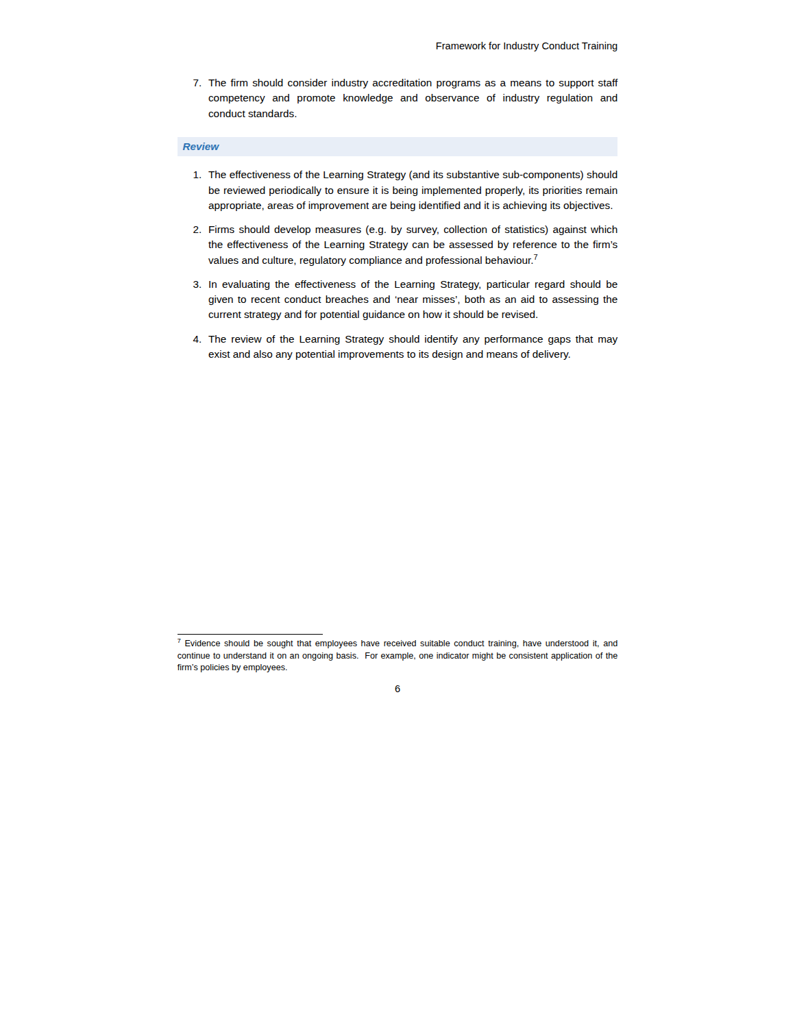Framework for Industry Conduct Training
The firm should consider industry accreditation programs as a means to support staff competency and promote knowledge and observance of industry regulation and conduct standards.
Review
The effectiveness of the Learning Strategy (and its substantive sub-components) should be reviewed periodically to ensure it is being implemented properly, its priorities remain appropriate, areas of improvement are being identified and it is achieving its objectives.
Firms should develop measures (e.g. by survey, collection of statistics) against which the effectiveness of the Learning Strategy can be assessed by reference to the firm’s values and culture, regulatory compliance and professional behaviour.7
In evaluating the effectiveness of the Learning Strategy, particular regard should be given to recent conduct breaches and ‘near misses’, both as an aid to assessing the current strategy and for potential guidance on how it should be revised.
The review of the Learning Strategy should identify any performance gaps that may exist and also any potential improvements to its design and means of delivery.
7 Evidence should be sought that employees have received suitable conduct training, have understood it, and continue to understand it on an ongoing basis. For example, one indicator might be consistent application of the firm’s policies by employees.
6